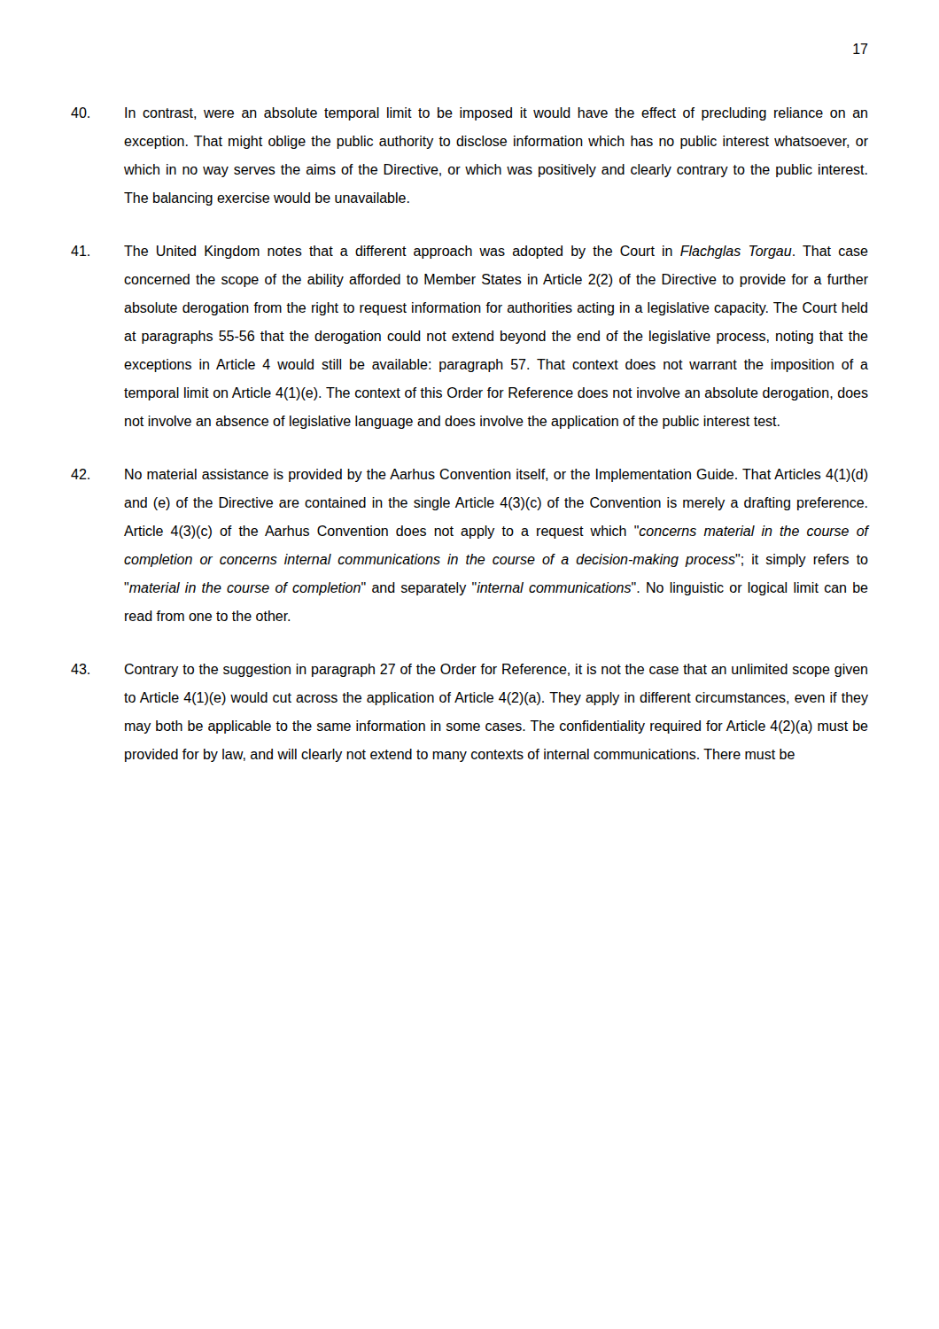17
In contrast, were an absolute temporal limit to be imposed it would have the effect of precluding reliance on an exception. That might oblige the public authority to disclose information which has no public interest whatsoever, or which in no way serves the aims of the Directive, or which was positively and clearly contrary to the public interest. The balancing exercise would be unavailable.
The United Kingdom notes that a different approach was adopted by the Court in Flachglas Torgau. That case concerned the scope of the ability afforded to Member States in Article 2(2) of the Directive to provide for a further absolute derogation from the right to request information for authorities acting in a legislative capacity. The Court held at paragraphs 55-56 that the derogation could not extend beyond the end of the legislative process, noting that the exceptions in Article 4 would still be available: paragraph 57. That context does not warrant the imposition of a temporal limit on Article 4(1)(e). The context of this Order for Reference does not involve an absolute derogation, does not involve an absence of legislative language and does involve the application of the public interest test.
No material assistance is provided by the Aarhus Convention itself, or the Implementation Guide. That Articles 4(1)(d) and (e) of the Directive are contained in the single Article 4(3)(c) of the Convention is merely a drafting preference. Article 4(3)(c) of the Aarhus Convention does not apply to a request which "concerns material in the course of completion or concerns internal communications in the course of a decision-making process"; it simply refers to "material in the course of completion" and separately "internal communications". No linguistic or logical limit can be read from one to the other.
Contrary to the suggestion in paragraph 27 of the Order for Reference, it is not the case that an unlimited scope given to Article 4(1)(e) would cut across the application of Article 4(2)(a). They apply in different circumstances, even if they may both be applicable to the same information in some cases. The confidentiality required for Article 4(2)(a) must be provided for by law, and will clearly not extend to many contexts of internal communications. There must be